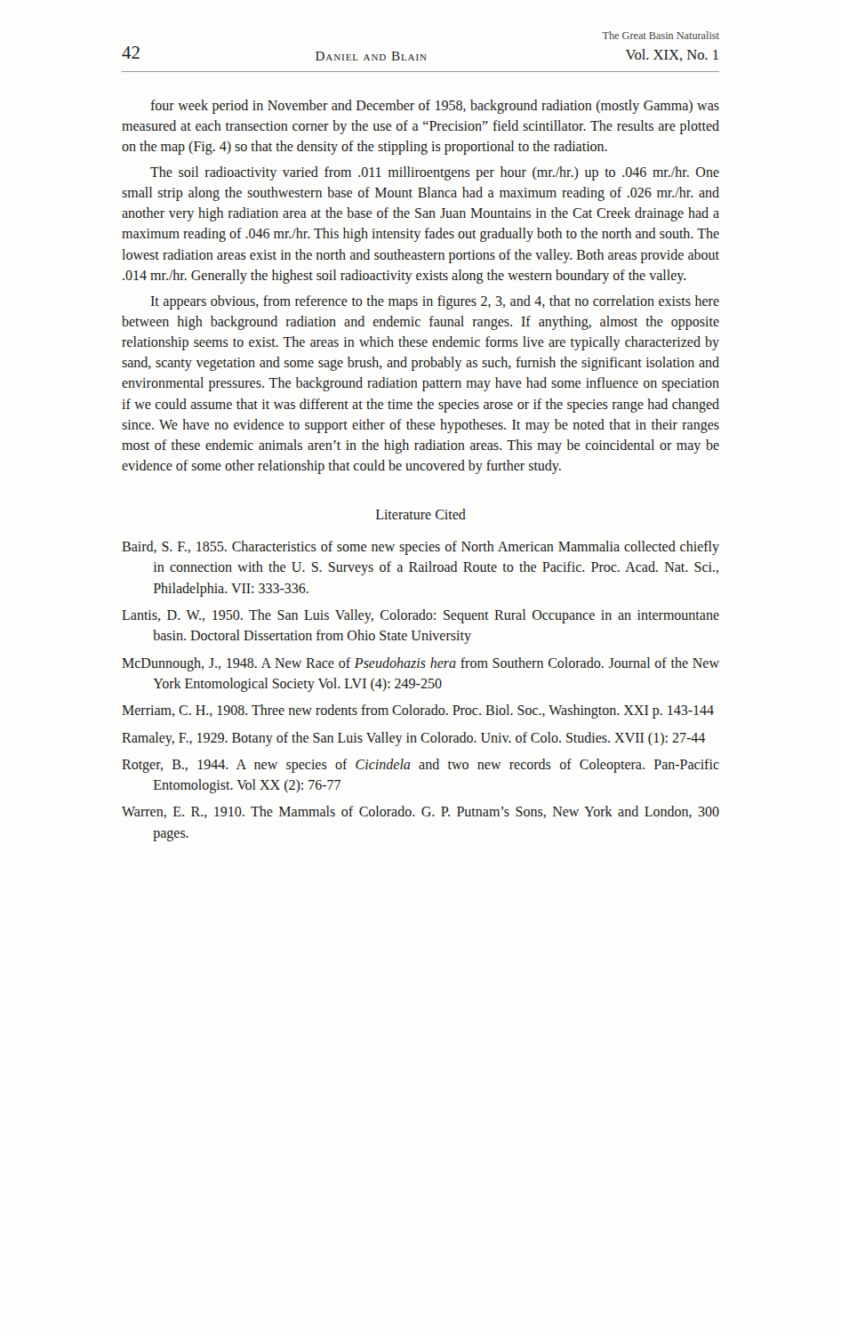42 Daniel and Blain The Great Basin Naturalist Vol. XIX, No. 1
four week period in November and December of 1958, background radiation (mostly Gamma) was measured at each transection corner by the use of a “Precision” field scintillator. The results are plotted on the map (Fig. 4) so that the density of the stippling is proportional to the radiation.
The soil radioactivity varied from .011 milliroentgens per hour (mr./hr.) up to .046 mr./hr. One small strip along the southwestern base of Mount Blanca had a maximum reading of .026 mr./hr. and another very high radiation area at the base of the San Juan Mountains in the Cat Creek drainage had a maximum reading of .046 mr./hr. This high intensity fades out gradually both to the north and south. The lowest radiation areas exist in the north and southeastern portions of the valley. Both areas provide about .014 mr./hr. Generally the highest soil radioactivity exists along the western boundary of the valley.
It appears obvious, from reference to the maps in figures 2, 3, and 4, that no correlation exists here between high background radiation and endemic faunal ranges. If anything, almost the opposite relationship seems to exist. The areas in which these endemic forms live are typically characterized by sand, scanty vegetation and some sage brush, and probably as such, furnish the significant isolation and environmental pressures. The background radiation pattern may have had some influence on speciation if we could assume that it was different at the time the species arose or if the species range had changed since. We have no evidence to support either of these hypotheses. It may be noted that in their ranges most of these endemic animals aren’t in the high radiation areas. This may be coincidental or may be evidence of some other relationship that could be uncovered by further study.
Literature Cited
Baird, S. F., 1855. Characteristics of some new species of North American Mammalia collected chiefly in connection with the U. S. Surveys of a Railroad Route to the Pacific. Proc. Acad. Nat. Sci., Philadelphia. VII: 333-336.
Lantis, D. W., 1950. The San Luis Valley, Colorado: Sequent Rural Occupance in an intermountane basin. Doctoral Dissertation from Ohio State University
McDunnough, J., 1948. A New Race of Pseudohazis hera from Southern Colorado. Journal of the New York Entomological Society Vol. LVI (4): 249-250
Merriam, C. H., 1908. Three new rodents from Colorado. Proc. Biol. Soc., Washington. XXI p. 143-144
Ramaley, F., 1929. Botany of the San Luis Valley in Colorado. Univ. of Colo. Studies. XVII (1): 27-44
Rotger, B., 1944. A new species of Cicindela and two new records of Coleoptera. Pan-Pacific Entomologist. Vol XX (2): 76-77
Warren, E. R., 1910. The Mammals of Colorado. G. P. Putnam’s Sons, New York and London, 300 pages.